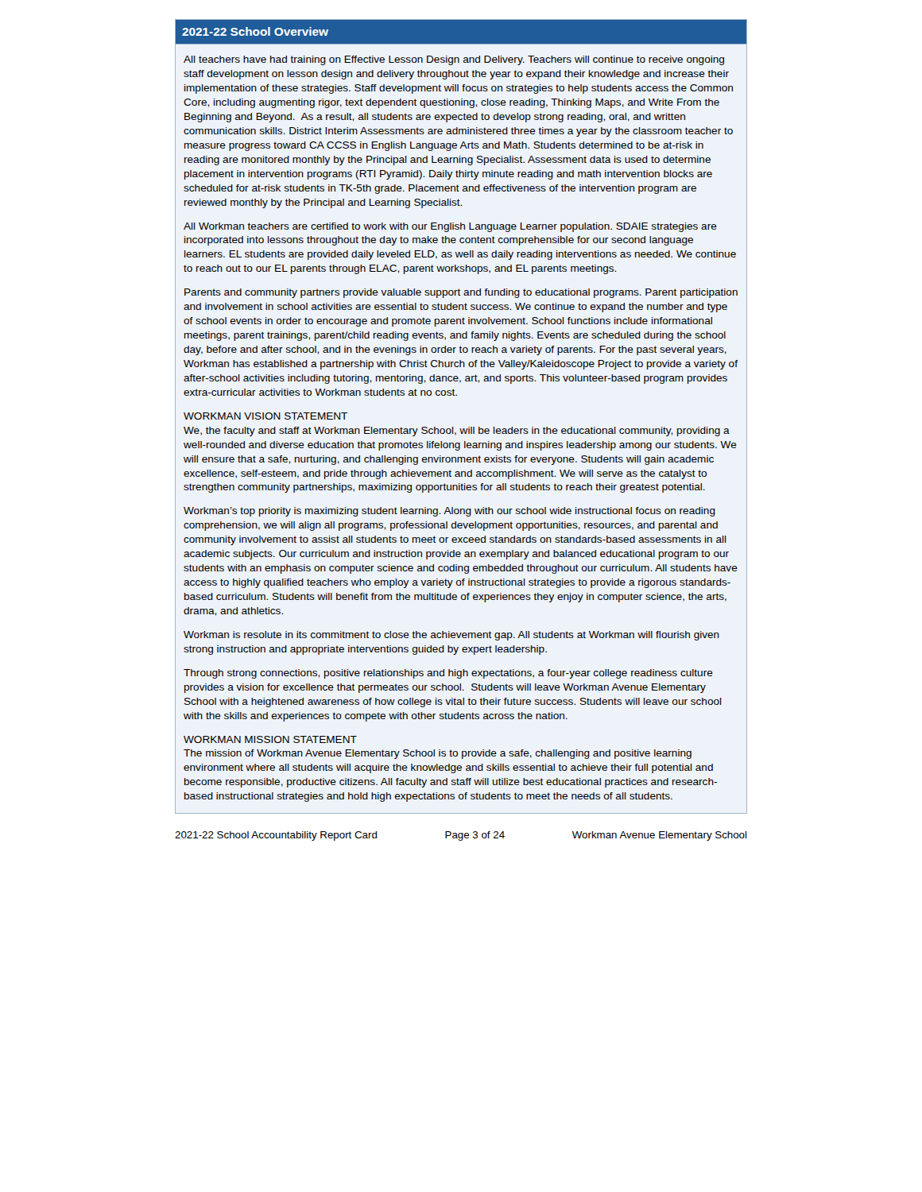2021-22 School Overview
All teachers have had training on Effective Lesson Design and Delivery. Teachers will continue to receive ongoing staff development on lesson design and delivery throughout the year to expand their knowledge and increase their implementation of these strategies. Staff development will focus on strategies to help students access the Common Core, including augmenting rigor, text dependent questioning, close reading, Thinking Maps, and Write From the Beginning and Beyond. As a result, all students are expected to develop strong reading, oral, and written communication skills. District Interim Assessments are administered three times a year by the classroom teacher to measure progress toward CA CCSS in English Language Arts and Math. Students determined to be at-risk in reading are monitored monthly by the Principal and Learning Specialist. Assessment data is used to determine placement in intervention programs (RTI Pyramid). Daily thirty minute reading and math intervention blocks are scheduled for at-risk students in TK-5th grade. Placement and effectiveness of the intervention program are reviewed monthly by the Principal and Learning Specialist.
All Workman teachers are certified to work with our English Language Learner population. SDAIE strategies are incorporated into lessons throughout the day to make the content comprehensible for our second language learners. EL students are provided daily leveled ELD, as well as daily reading interventions as needed. We continue to reach out to our EL parents through ELAC, parent workshops, and EL parents meetings.
Parents and community partners provide valuable support and funding to educational programs. Parent participation and involvement in school activities are essential to student success. We continue to expand the number and type of school events in order to encourage and promote parent involvement. School functions include informational meetings, parent trainings, parent/child reading events, and family nights. Events are scheduled during the school day, before and after school, and in the evenings in order to reach a variety of parents. For the past several years, Workman has established a partnership with Christ Church of the Valley/Kaleidoscope Project to provide a variety of after-school activities including tutoring, mentoring, dance, art, and sports. This volunteer-based program provides extra-curricular activities to Workman students at no cost.
WORKMAN VISION STATEMENT
We, the faculty and staff at Workman Elementary School, will be leaders in the educational community, providing a well-rounded and diverse education that promotes lifelong learning and inspires leadership among our students. We will ensure that a safe, nurturing, and challenging environment exists for everyone. Students will gain academic excellence, self-esteem, and pride through achievement and accomplishment. We will serve as the catalyst to strengthen community partnerships, maximizing opportunities for all students to reach their greatest potential.
Workman’s top priority is maximizing student learning. Along with our school wide instructional focus on reading comprehension, we will align all programs, professional development opportunities, resources, and parental and community involvement to assist all students to meet or exceed standards on standards-based assessments in all academic subjects. Our curriculum and instruction provide an exemplary and balanced educational program to our students with an emphasis on computer science and coding embedded throughout our curriculum. All students have access to highly qualified teachers who employ a variety of instructional strategies to provide a rigorous standards-based curriculum. Students will benefit from the multitude of experiences they enjoy in computer science, the arts, drama, and athletics.
Workman is resolute in its commitment to close the achievement gap. All students at Workman will flourish given strong instruction and appropriate interventions guided by expert leadership.
Through strong connections, positive relationships and high expectations, a four-year college readiness culture provides a vision for excellence that permeates our school. Students will leave Workman Avenue Elementary School with a heightened awareness of how college is vital to their future success. Students will leave our school with the skills and experiences to compete with other students across the nation.
WORKMAN MISSION STATEMENT
The mission of Workman Avenue Elementary School is to provide a safe, challenging and positive learning environment where all students will acquire the knowledge and skills essential to achieve their full potential and become responsible, productive citizens. All faculty and staff will utilize best educational practices and research-based instructional strategies and hold high expectations of students to meet the needs of all students.
2021-22 School Accountability Report Card
Page 3 of 24
Workman Avenue Elementary School